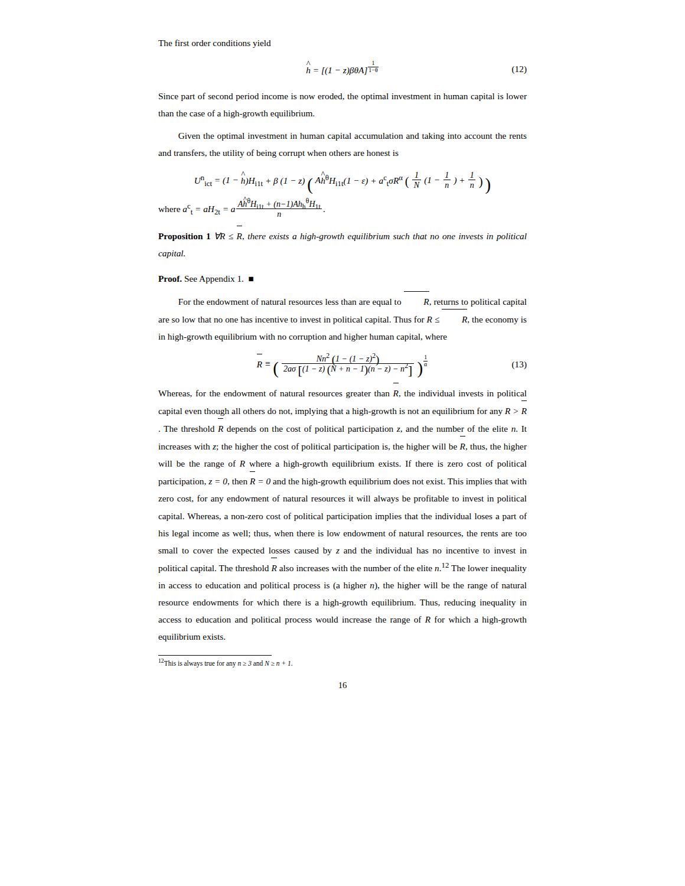The first order conditions yield
^h = [(1 − z)βθA]11−θ (12)
Since part of second period income is now eroded, the optimal investment in human capital is lower than the case of a high-growth equilibrium.
Given the optimal investment in human capital accumulation and taking into account the rents and transfers, the utility of being corrupt when others are honest is
Unict = (1 − ^h)Hi1t + β (1 − z) ( A^h θHi1t(1 − ε) + actσRα ( 1 N (1 − 1 n ) + 1 n ) )
where act = aH2t = a A^h θHi1t + (n−1)AhhθH1t n.
Proposition 1 ∀R ≤ R, there exists a high-growth equilibrium such that no one invests in political capital.
Proof. See Appendix 1. ■
For the endowment of natural resources less than are equal to R, returns to political capital are so low that no one has incentive to invest in political capital. Thus for R ≤ R, the economy is in high-growth equilibrium with no corruption and higher human capital, where
R ≡ ( Nn2 (1 − (1 − z)2) 2aσ [(1 − z) (N + n − 1)(n − z) − n2] )1 α (13)
Whereas, for the endowment of natural resources greater than R, the individual invests in political capital even though all others do not, implying that a high-growth is not an equilibrium for any R > R. The threshold R depends on the cost of political participation z, and the number of the elite n. It increases with z; the higher the cost of political participation is, the higher will be R, thus, the higher will be the range of R where a high-growth equilibrium exists. If there is zero cost of political participation, z = 0, then R = 0 and the high-growth equilibrium does not exist. This implies that with zero cost, for any endowment of natural resources it will always be profitable to invest in political capital. Whereas, a non-zero cost of political participation implies that the individual loses a part of his legal income as well; thus, when there is low endowment of natural resources, the rents are too small to cover the expected losses caused by z and the individual has no incentive to invest in political capital. The threshold R also increases with the number of the elite n.12 The lower inequality in access to education and political process is (a higher n), the higher will be the range of natural resource endowments for which there is a high-growth equilibrium. Thus, reducing inequality in access to education and political process would increase the range of R for which a high-growth equilibrium exists.
12This is always true for any n ≥ 3 and N ≥ n + 1.
16